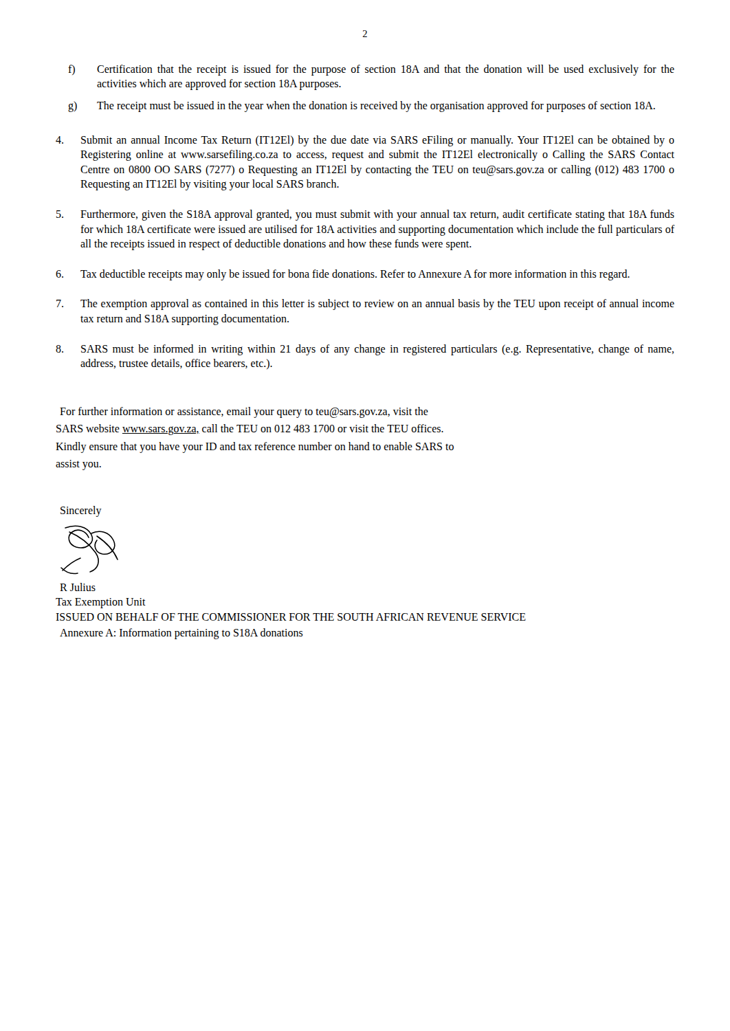2
f) Certification that the receipt is issued for the purpose of section 18A and that the donation will be used exclusively for the activities which are approved for section 18A purposes.
g) The receipt must be issued in the year when the donation is received by the organisation approved for purposes of section 18A.
4. Submit an annual Income Tax Return (IT12El) by the due date via SARS eFiling or manually. Your IT12El can be obtained by o Registering online at www.sarsefiling.co.za to access, request and submit the IT12El electronically o Calling the SARS Contact Centre on 0800 OO SARS (7277) o Requesting an IT12El by contacting the TEU on teu@sars.gov.za or calling (012) 483 1700 o Requesting an IT12El by visiting your local SARS branch.
5. Furthermore, given the S18A approval granted, you must submit with your annual tax return, audit certificate stating that 18A funds for which 18A certificate were issued are utilised for 18A activities and supporting documentation which include the full particulars of all the receipts issued in respect of deductible donations and how these funds were spent.
6. Tax deductible receipts may only be issued for bona fide donations. Refer to Annexure A for more information in this regard.
7. The exemption approval as contained in this letter is subject to review on an annual basis by the TEU upon receipt of annual income tax return and S18A supporting documentation.
8. SARS must be informed in writing within 21 days of any change in registered particulars (e.g. Representative, change of name, address, trustee details, office bearers, etc.).
For further information or assistance, email your query to teu@sars.gov.za, visit the
SARS website www.sars.gov.za, call the TEU on 012 483 1700 or visit the TEU offices.
Kindly ensure that you have your ID and tax reference number on hand to enable SARS to
assist you.
Sincerely
R Julius
Tax Exemption Unit
ISSUED ON BEHALF OF THE COMMISSIONER FOR THE SOUTH AFRICAN REVENUE SERVICE
Annexure A: Information pertaining to S18A donations